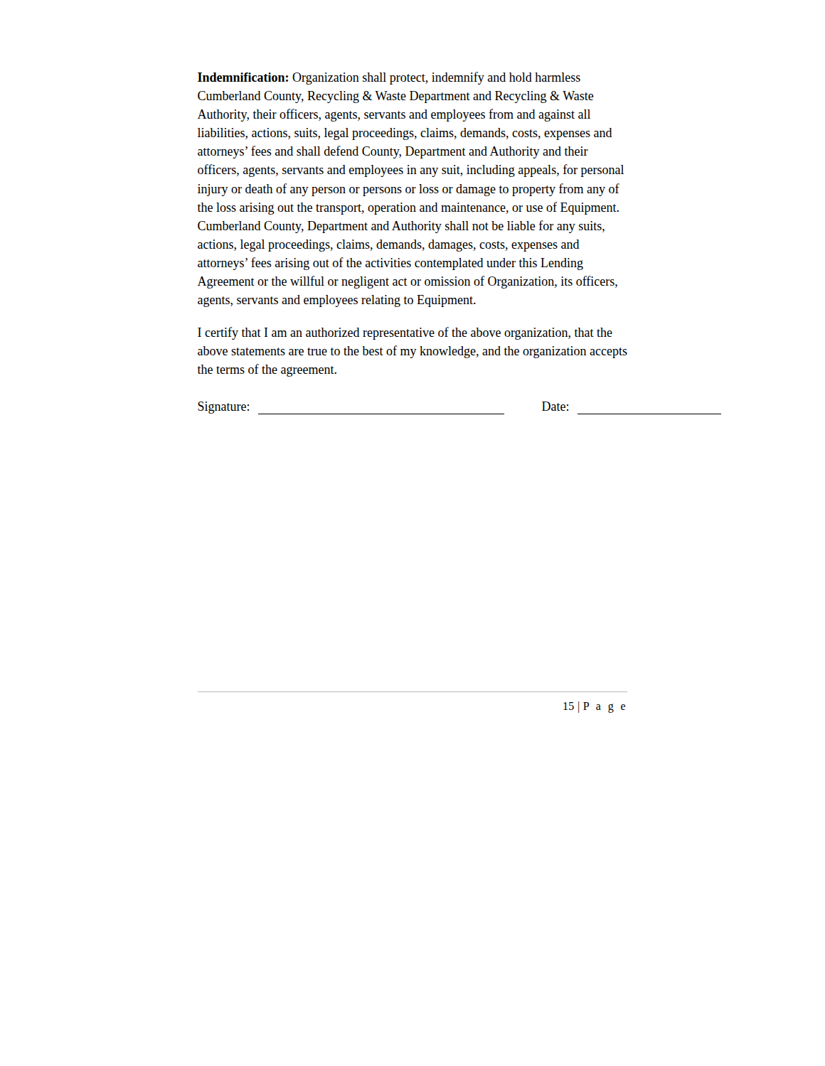Indemnification: Organization shall protect, indemnify and hold harmless Cumberland County, Recycling & Waste Department and Recycling & Waste Authority, their officers, agents, servants and employees from and against all liabilities, actions, suits, legal proceedings, claims, demands, costs, expenses and attorneys’ fees and shall defend County, Department and Authority and their officers, agents, servants and employees in any suit, including appeals, for personal injury or death of any person or persons or loss or damage to property from any of the loss arising out the transport, operation and maintenance, or use of Equipment. Cumberland County, Department and Authority shall not be liable for any suits, actions, legal proceedings, claims, demands, damages, costs, expenses and attorneys’ fees arising out of the activities contemplated under this Lending Agreement or the willful or negligent act or omission of Organization, its officers, agents, servants and employees relating to Equipment.
I certify that I am an authorized representative of the above organization, that the above statements are true to the best of my knowledge, and the organization accepts the terms of the agreement.
Signature: Date:
15 | P a g e